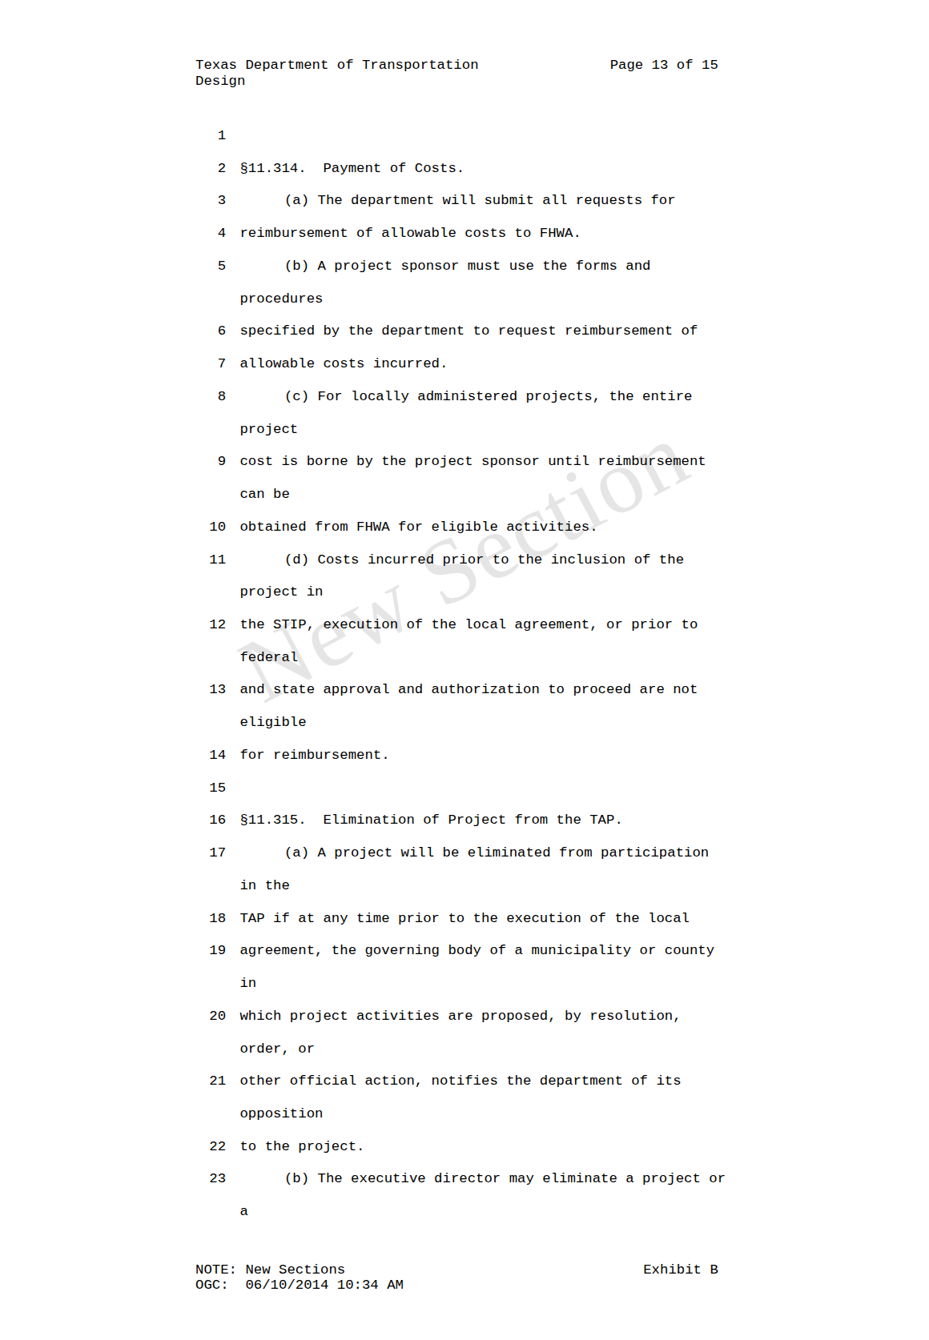New Section
Texas Department of Transportation Design
Page 13 of 15
§11.314. Payment of Costs.
(a) The department will submit all requests for
reimbursement of allowable costs to FHWA.
(b) A project sponsor must use the forms and procedures
specified by the department to request reimbursement of
allowable costs incurred.
(c) For locally administered projects, the entire project
cost is borne by the project sponsor until reimbursement can be
obtained from FHWA for eligible activities.
(d) Costs incurred prior to the inclusion of the project in
the STIP, execution of the local agreement, or prior to federal
and state approval and authorization to proceed are not eligible
for reimbursement.
§11.315. Elimination of Project from the TAP.
(a) A project will be eliminated from participation in the
TAP if at any time prior to the execution of the local
agreement, the governing body of a municipality or county in
which project activities are proposed, by resolution, order, or
other official action, notifies the department of its opposition
to the project.
(b) The executive director may eliminate a project or a
NOTE: New Sections OGC: 06/10/2014 10:34 AM
Exhibit B